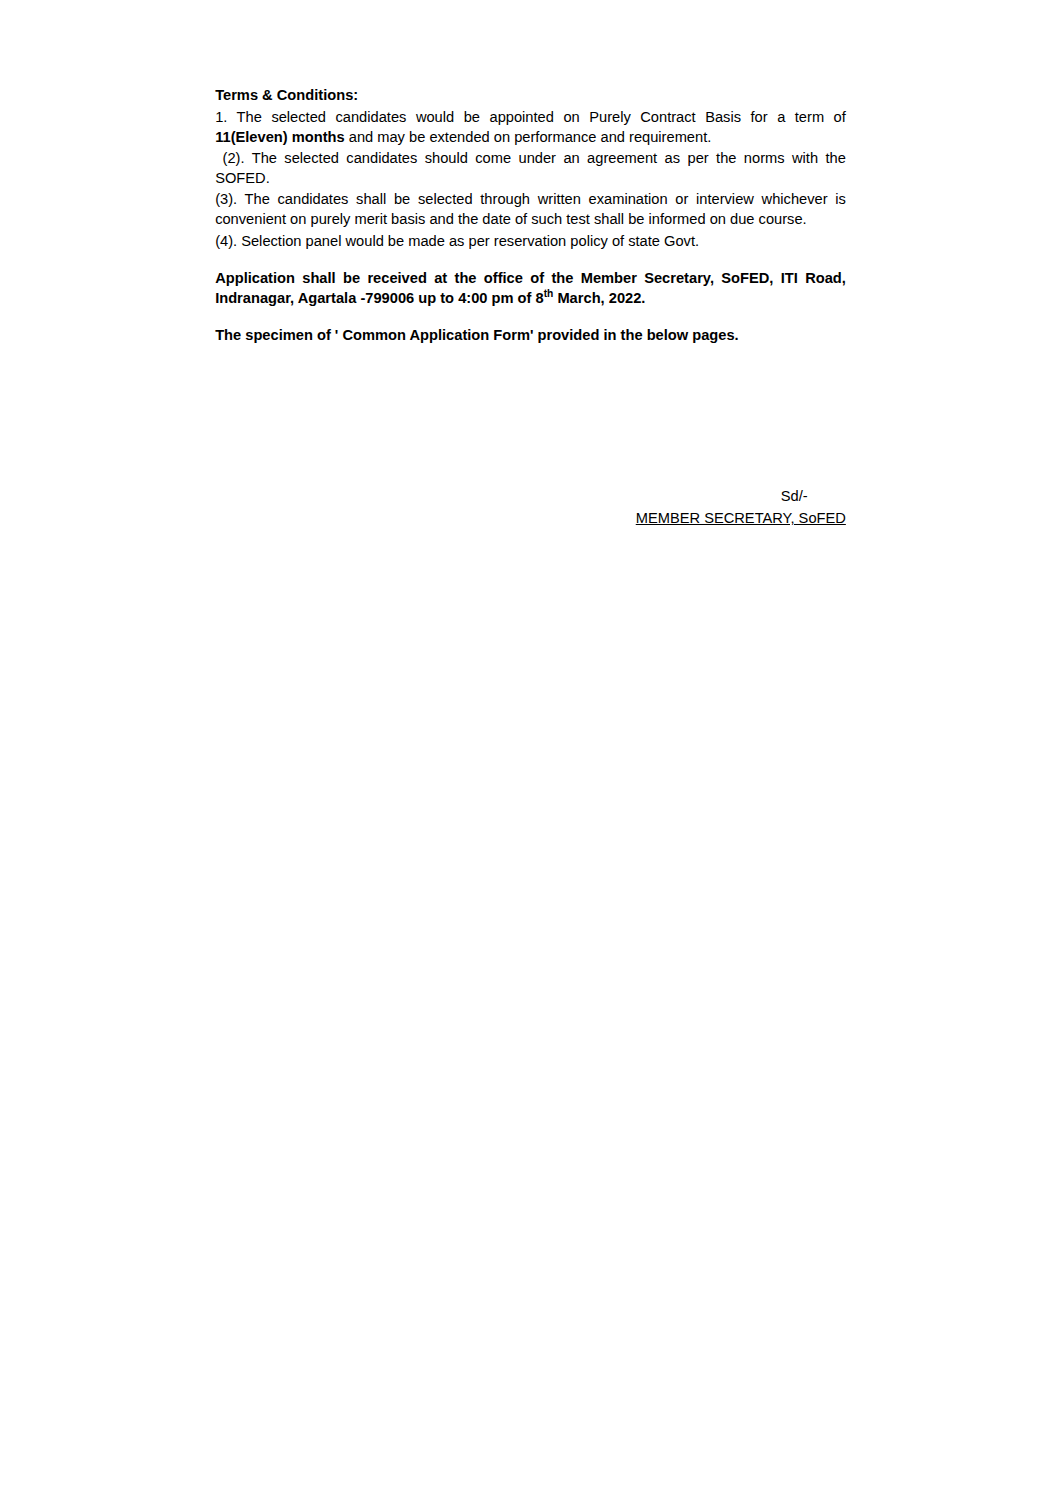Terms & Conditions:
1. The selected candidates would be appointed on Purely Contract Basis for a term of 11(Eleven) months and may be extended on performance and requirement.
(2). The selected candidates should come under an agreement as per the norms with the SOFED.
(3). The candidates shall be selected through written examination or interview whichever is convenient on purely merit basis and the date of such test shall be informed on due course.
(4). Selection panel would be made as per reservation policy of state Govt.
Application shall be received at the office of the Member Secretary, SoFED, ITI Road, Indranagar, Agartala -799006 up to 4:00 pm of 8th March, 2022.
The specimen of ' Common Application Form' provided in the below pages.
Sd/-
MEMBER SECRETARY, SoFED